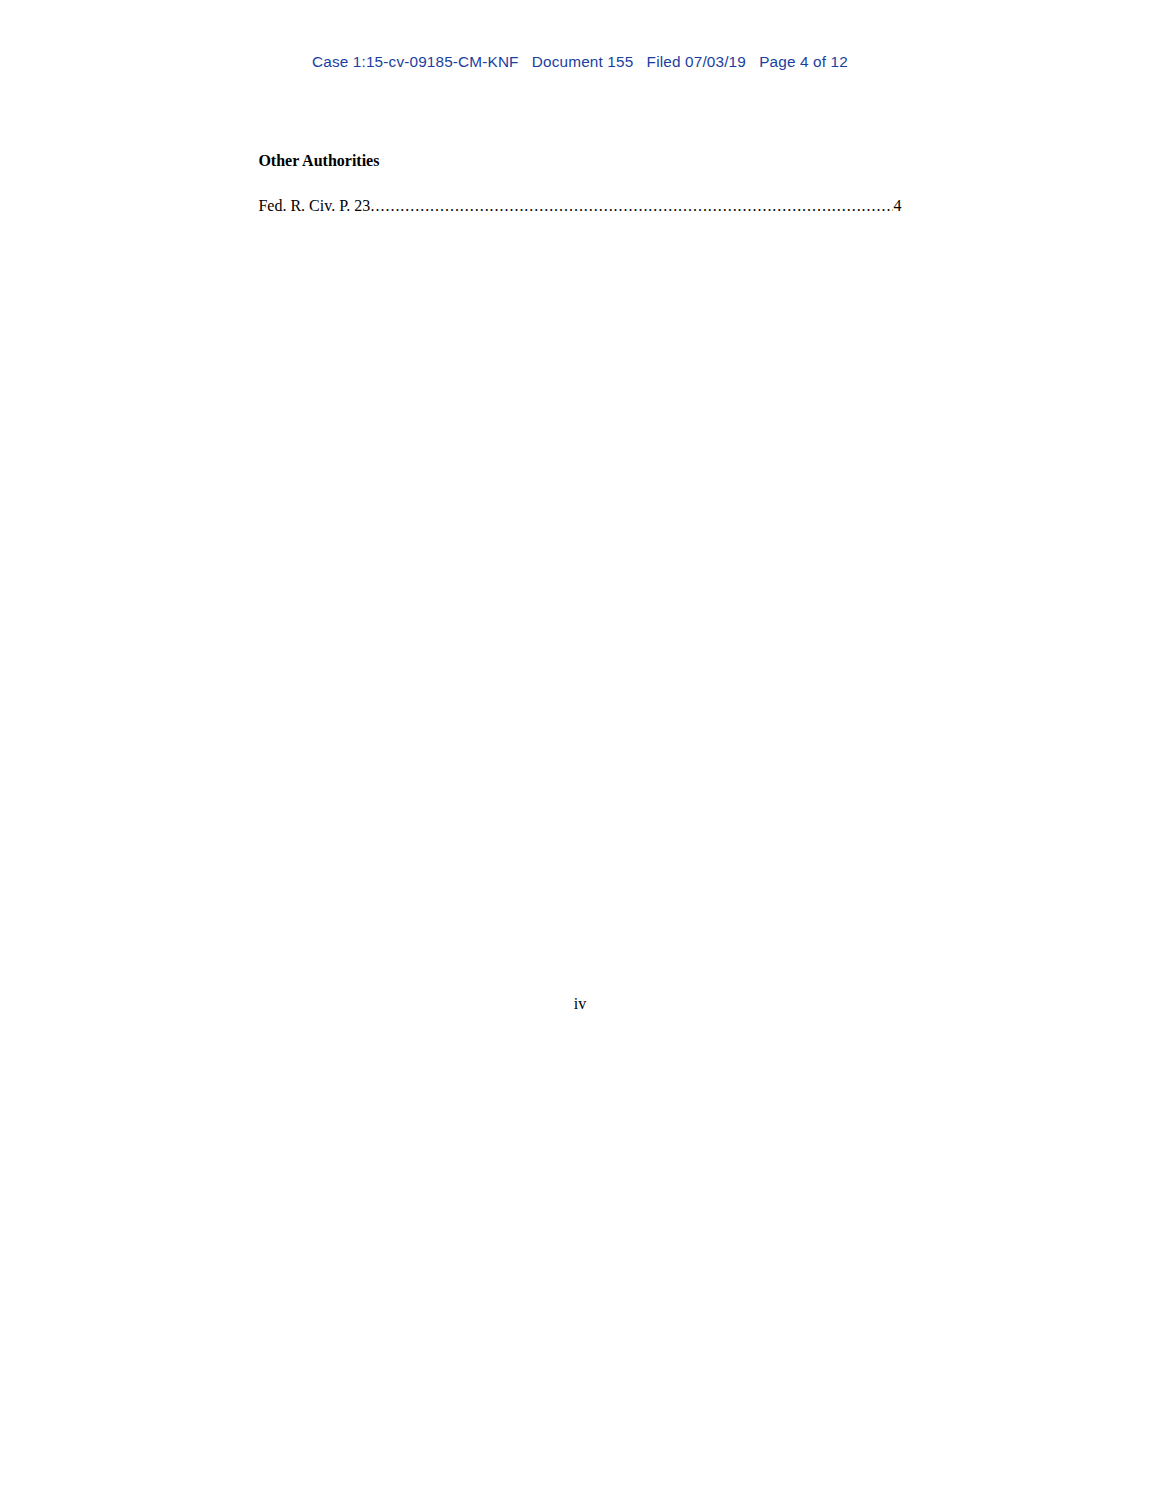Case 1:15-cv-09185-CM-KNF Document 155 Filed 07/03/19 Page 4 of 12
Other Authorities
Fed. R. Civ. P. 23 ................................................................................................................................ 4
iv